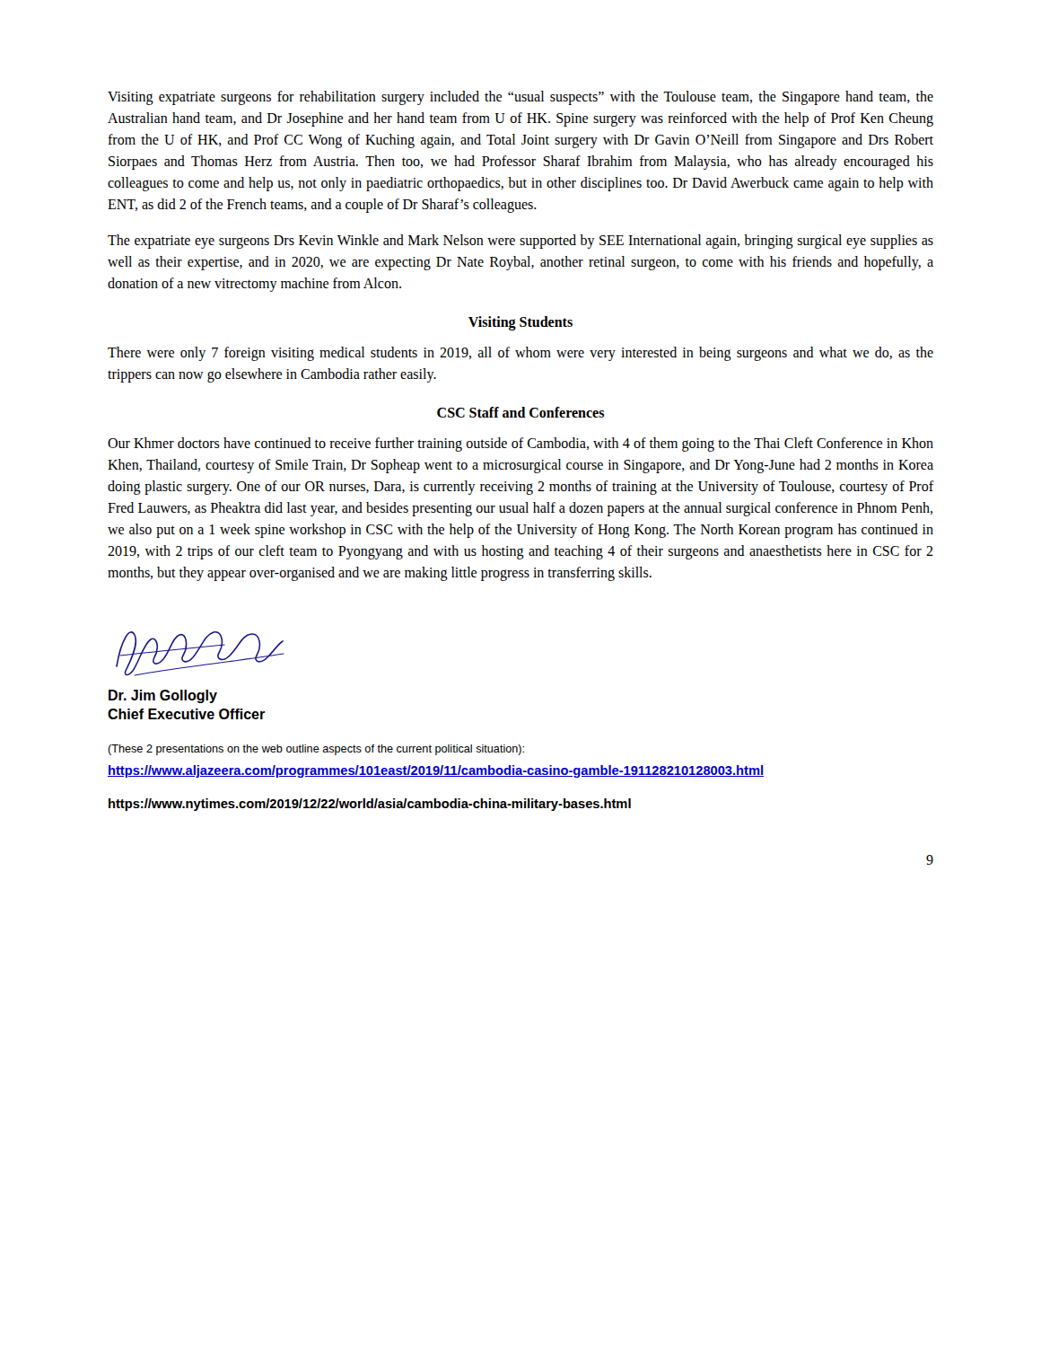Visiting expatriate surgeons for rehabilitation surgery included the “usual suspects” with the Toulouse team, the Singapore hand team, the Australian hand team, and Dr Josephine and her hand team from U of HK. Spine surgery was reinforced with the help of Prof Ken Cheung from the U of HK, and Prof CC Wong of Kuching again, and Total Joint surgery with Dr Gavin O’Neill from Singapore and Drs Robert Siorpaes and Thomas Herz from Austria. Then too, we had Professor Sharaf Ibrahim from Malaysia, who has already encouraged his colleagues to come and help us, not only in paediatric orthopaedics, but in other disciplines too. Dr David Awerbuck came again to help with ENT, as did 2 of the French teams, and a couple of Dr Sharaf’s colleagues.
The expatriate eye surgeons Drs Kevin Winkle and Mark Nelson were supported by SEE International again, bringing surgical eye supplies as well as their expertise, and in 2020, we are expecting Dr Nate Roybal, another retinal surgeon, to come with his friends and hopefully, a donation of a new vitrectomy machine from Alcon.
Visiting Students
There were only 7 foreign visiting medical students in 2019, all of whom were very interested in being surgeons and what we do, as the trippers can now go elsewhere in Cambodia rather easily.
CSC Staff and Conferences
Our Khmer doctors have continued to receive further training outside of Cambodia, with 4 of them going to the Thai Cleft Conference in Khon Khen, Thailand, courtesy of Smile Train, Dr Sopheap went to a microsurgical course in Singapore, and Dr Yong-June had 2 months in Korea doing plastic surgery. One of our OR nurses, Dara, is currently receiving 2 months of training at the University of Toulouse, courtesy of Prof Fred Lauwers, as Pheaktra did last year, and besides presenting our usual half a dozen papers at the annual surgical conference in Phnom Penh, we also put on a 1 week spine workshop in CSC with the help of the University of Hong Kong. The North Korean program has continued in 2019, with 2 trips of our cleft team to Pyongyang and with us hosting and teaching 4 of their surgeons and anaesthetists here in CSC for 2 months, but they appear over-organised and we are making little progress in transferring skills.
Dr. Jim Gollogly
Chief Executive Officer
(These 2 presentations on the web outline aspects of the current political situation):
https://www.aljazeera.com/programmes/101east/2019/11/cambodia-casino-gamble-191128210128003.html
https://www.nytimes.com/2019/12/22/world/asia/cambodia-china-military-bases.html
9